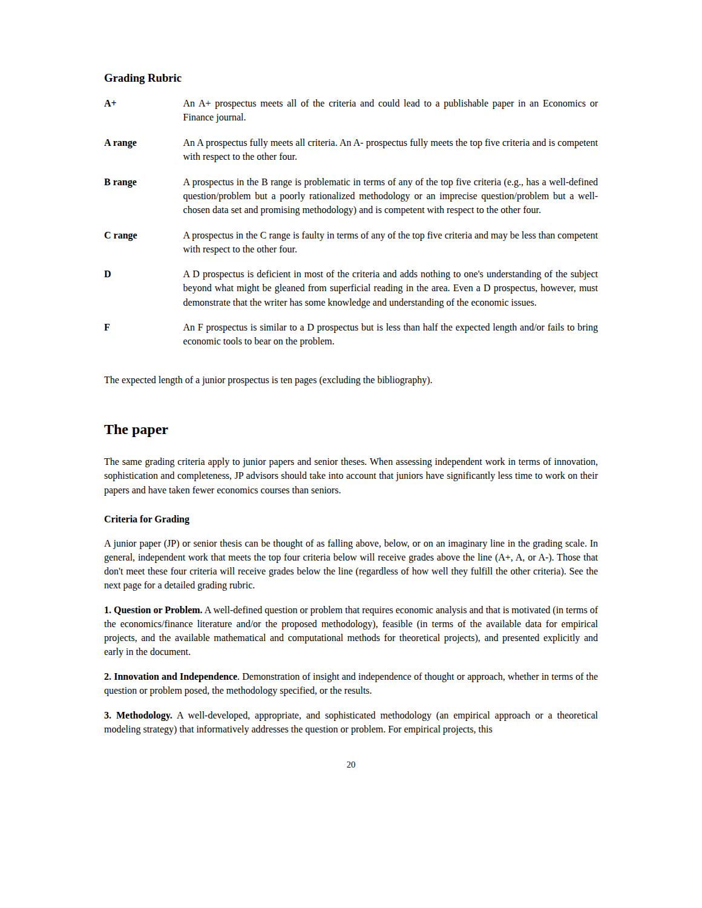Grading Rubric
| A+ | An A+ prospectus meets all of the criteria and could lead to a publishable paper in an Economics or Finance journal. |
| A range | An A prospectus fully meets all criteria. An A- prospectus fully meets the top five criteria and is competent with respect to the other four. |
| B range | A prospectus in the B range is problematic in terms of any of the top five criteria (e.g., has a well-defined question/problem but a poorly rationalized methodology or an imprecise question/problem but a well-chosen data set and promising methodology) and is competent with respect to the other four. |
| C range | A prospectus in the C range is faulty in terms of any of the top five criteria and may be less than competent with respect to the other four. |
| D | A D prospectus is deficient in most of the criteria and adds nothing to one's understanding of the subject beyond what might be gleaned from superficial reading in the area. Even a D prospectus, however, must demonstrate that the writer has some knowledge and understanding of the economic issues. |
| F | An F prospectus is similar to a D prospectus but is less than half the expected length and/or fails to bring economic tools to bear on the problem. |
The expected length of a junior prospectus is ten pages (excluding the bibliography).
The paper
The same grading criteria apply to junior papers and senior theses. When assessing independent work in terms of innovation, sophistication and completeness, JP advisors should take into account that juniors have significantly less time to work on their papers and have taken fewer economics courses than seniors.
Criteria for Grading
A junior paper (JP) or senior thesis can be thought of as falling above, below, or on an imaginary line in the grading scale. In general, independent work that meets the top four criteria below will receive grades above the line (A+, A, or A-). Those that don't meet these four criteria will receive grades below the line (regardless of how well they fulfill the other criteria). See the next page for a detailed grading rubric.
1. Question or Problem. A well-defined question or problem that requires economic analysis and that is motivated (in terms of the economics/finance literature and/or the proposed methodology), feasible (in terms of the available data for empirical projects, and the available mathematical and computational methods for theoretical projects), and presented explicitly and early in the document.
2. Innovation and Independence. Demonstration of insight and independence of thought or approach, whether in terms of the question or problem posed, the methodology specified, or the results.
3. Methodology. A well-developed, appropriate, and sophisticated methodology (an empirical approach or a theoretical modeling strategy) that informatively addresses the question or problem. For empirical projects, this
20